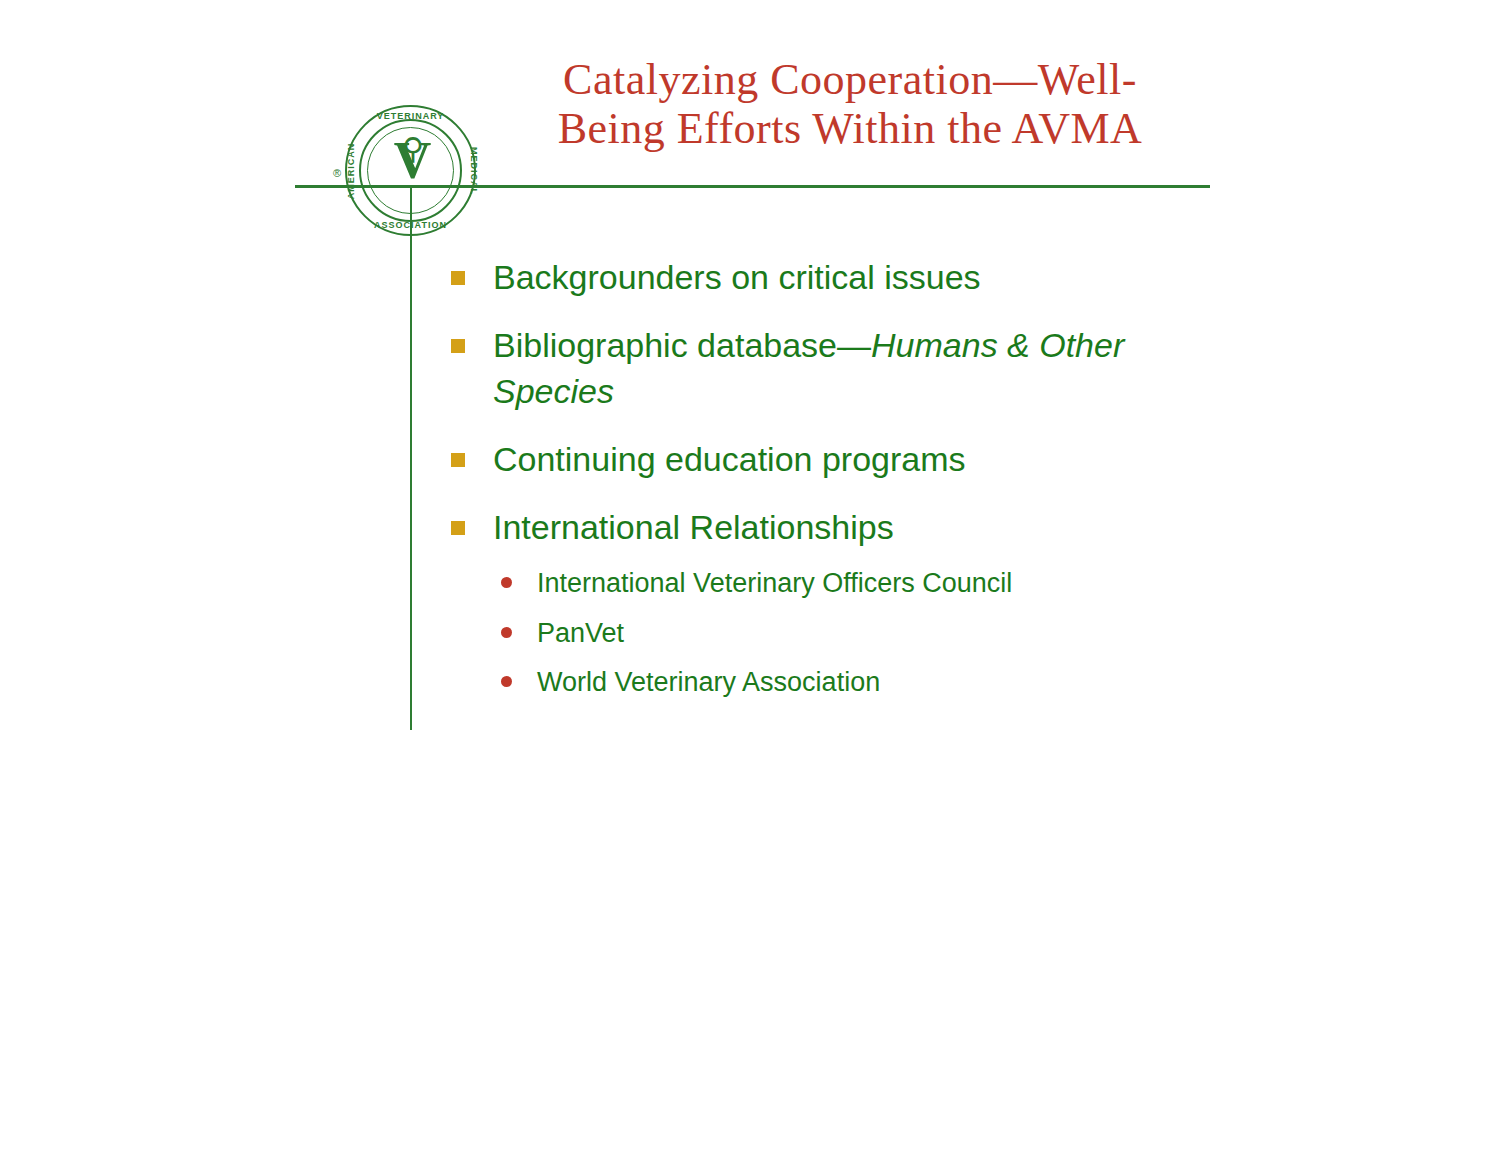Catalyzing Cooperation—Well-
Being Efforts Within the AVMA
®
VETERINARY ASSOCIATION AMERICAN MEDICAL
⚲
V
Backgrounders on critical issues
Bibliographic database—Humans & Other Species
Continuing education programs
International Relationships
International Veterinary Officers Council
PanVet
World Veterinary Association